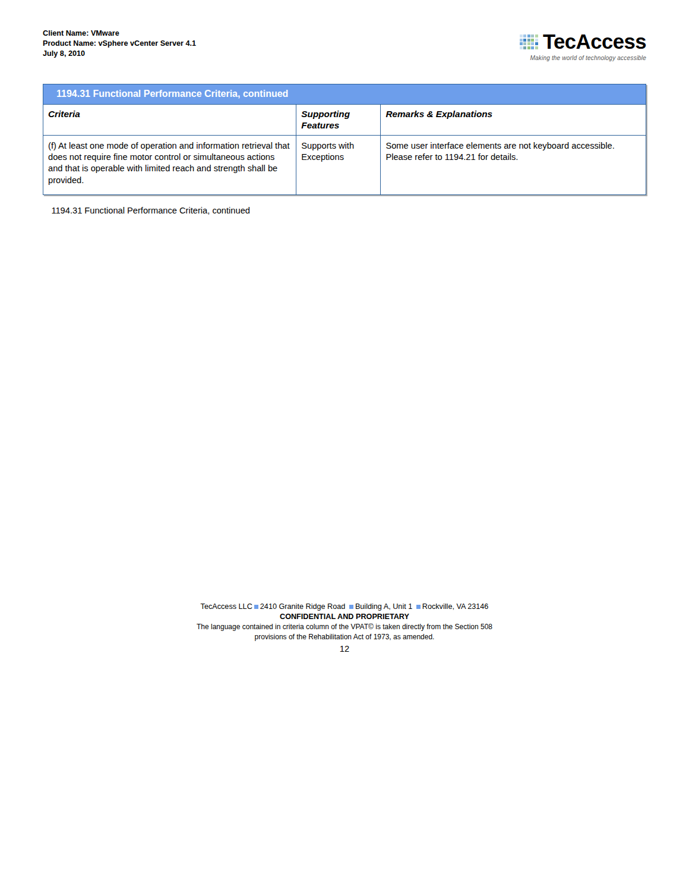Client Name: VMware
Product Name: vSphere vCenter Server 4.1
July 8, 2010
TecAccess
Making the world of technology accessible
| 1194.31 Functional Performance Criteria, continued |
| --- |
| Criteria | Supporting Features | Remarks & Explanations |
| (f) At least one mode of operation and information retrieval that does not require fine motor control or simultaneous actions and that is operable with limited reach and strength shall be provided. | Supports with Exceptions | Some user interface elements are not keyboard accessible. Please refer to 1194.21 for details. |
1194.31 Functional Performance Criteria, continued
TecAccess LLC 2410 Granite Ridge Road Building A, Unit 1 Rockville, VA 23146
CONFIDENTIAL AND PROPRIETARY
The language contained in criteria column of the VPAT© is taken directly from the Section 508
provisions of the Rehabilitation Act of 1973, as amended.
12